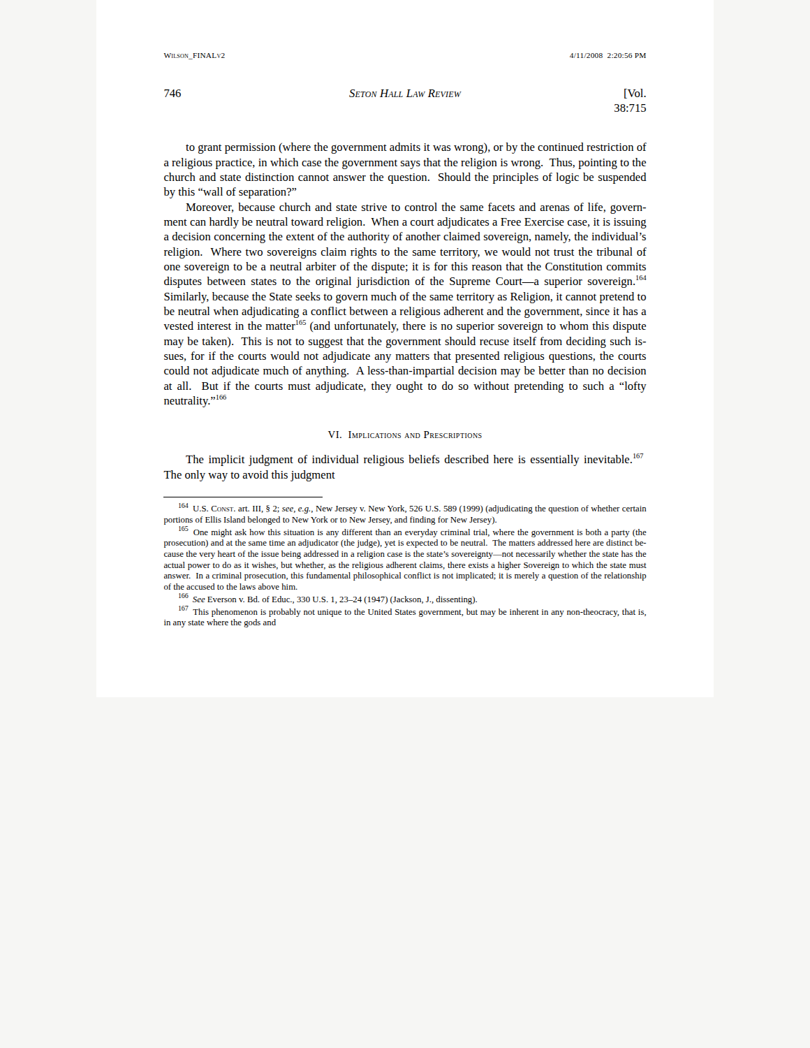Wilson_FINALv2 4/11/2008 2:20:56 PM
746 Seton Hall Law Review [Vol. 38:715
to grant permission (where the government admits it was wrong), or by the continued restriction of a religious practice, in which case the government says that the religion is wrong. Thus, pointing to the church and state distinction cannot answer the question. Should the principles of logic be suspended by this “wall of separation?”
Moreover, because church and state strive to control the same facets and arenas of life, government can hardly be neutral toward religion. When a court adjudicates a Free Exercise case, it is issuing a decision concerning the extent of the authority of another claimed sovereign, namely, the individual’s religion. Where two sovereigns claim rights to the same territory, we would not trust the tribunal of one sovereign to be a neutral arbiter of the dispute; it is for this reason that the Constitution commits disputes between states to the original jurisdiction of the Supreme Court—a superior sovereign.164 Similarly, because the State seeks to govern much of the same territory as Religion, it cannot pretend to be neutral when adjudicating a conflict between a religious adherent and the government, since it has a vested interest in the matter165 (and unfortunately, there is no superior sovereign to whom this dispute may be taken). This is not to suggest that the government should recuse itself from deciding such issues, for if the courts would not adjudicate any matters that presented religious questions, the courts could not adjudicate much of anything. A less-than-impartial decision may be better than no decision at all. But if the courts must adjudicate, they ought to do so without pretending to such a “lofty neutrality.”166
VI. Implications and Prescriptions
The implicit judgment of individual religious beliefs described here is essentially inevitable.167 The only way to avoid this judgment
164 U.S. Const. art. III, § 2; see, e.g., New Jersey v. New York, 526 U.S. 589 (1999) (adjudicating the question of whether certain portions of Ellis Island belonged to New York or to New Jersey, and finding for New Jersey).
165 One might ask how this situation is any different than an everyday criminal trial, where the government is both a party (the prosecution) and at the same time an adjudicator (the judge), yet is expected to be neutral. The matters addressed here are distinct because the very heart of the issue being addressed in a religion case is the state’s sovereignty—not necessarily whether the state has the actual power to do as it wishes, but whether, as the religious adherent claims, there exists a higher Sovereign to which the state must answer. In a criminal prosecution, this fundamental philosophical conflict is not implicated; it is merely a question of the relationship of the accused to the laws above him.
166 See Everson v. Bd. of Educ., 330 U.S. 1, 23–24 (1947) (Jackson, J., dissenting).
167 This phenomenon is probably not unique to the United States government, but may be inherent in any non-theocracy, that is, in any state where the gods and